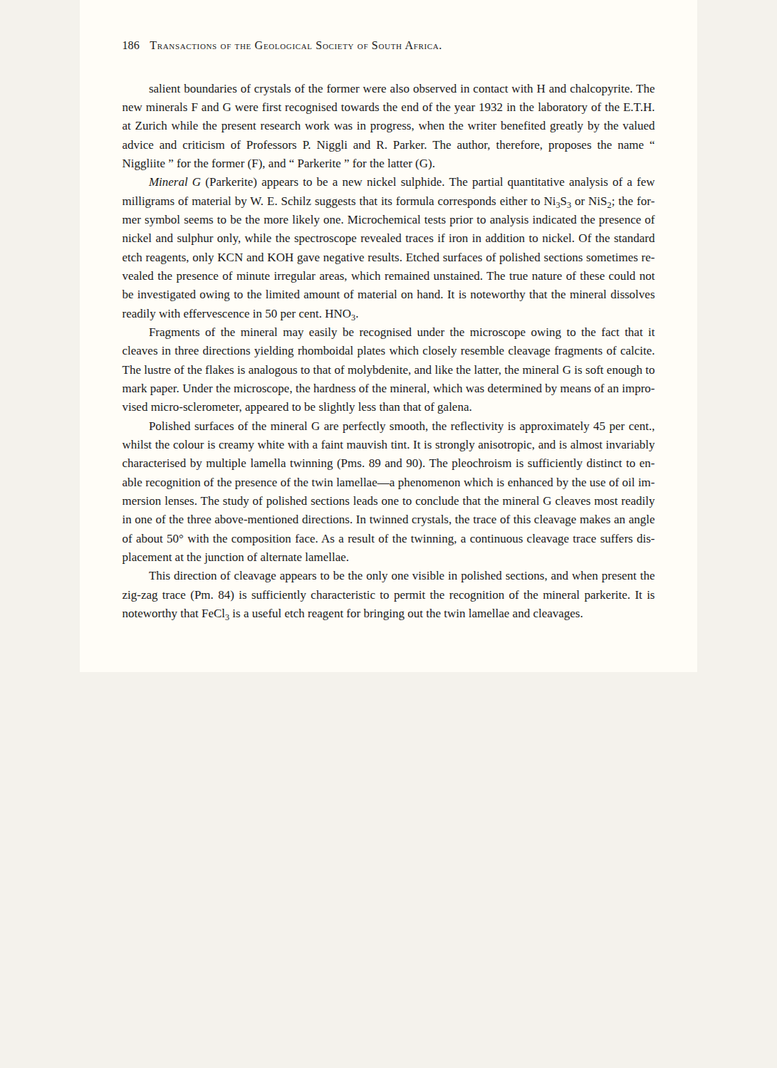186 Transactions of the Geological Society of South Africa.
salient boundaries of crystals of the former were also observed in contact with H and chalcopyrite. The new minerals F and G were first recognised towards the end of the year 1932 in the laboratory of the E.T.H. at Zurich while the present research work was in progress, when the writer benefited greatly by the valued advice and criticism of Professors P. Niggli and R. Parker. The author, therefore, proposes the name “ Niggliite ” for the former (F), and “ Parkerite ” for the latter (G).
Mineral G (Parkerite) appears to be a new nickel sulphide. The partial quantitative analysis of a few milligrams of material by W. E. Schilz suggests that its formula corresponds either to Ni3S3 or NiS2; the former symbol seems to be the more likely one. Microchemical tests prior to analysis indicated the presence of nickel and sulphur only, while the spectroscope revealed traces if iron in addition to nickel. Of the standard etch reagents, only KCN and KOH gave negative results. Etched surfaces of polished sections sometimes revealed the presence of minute irregular areas, which remained unstained. The true nature of these could not be investigated owing to the limited amount of material on hand. It is noteworthy that the mineral dissolves readily with effervescence in 50 per cent. HNO3.
Fragments of the mineral may easily be recognised under the microscope owing to the fact that it cleaves in three directions yielding rhomboidal plates which closely resemble cleavage fragments of calcite. The lustre of the flakes is analogous to that of molybdenite, and like the latter, the mineral G is soft enough to mark paper. Under the microscope, the hardness of the mineral, which was determined by means of an improvised micro-sclerometer, appeared to be slightly less than that of galena.
Polished surfaces of the mineral G are perfectly smooth, the reflectivity is approximately 45 per cent., whilst the colour is creamy white with a faint mauvish tint. It is strongly anisotropic, and is almost invariably characterised by multiple lamella twinning (Pms. 89 and 90). The pleochroism is sufficiently distinct to enable recognition of the presence of the twin lamellae—a phenomenon which is enhanced by the use of oil immersion lenses. The study of polished sections leads one to conclude that the mineral G cleaves most readily in one of the three above-mentioned directions. In twinned crystals, the trace of this cleavage makes an angle of about 50° with the composition face. As a result of the twinning, a continuous cleavage trace suffers displacement at the junction of alternate lamellae.
This direction of cleavage appears to be the only one visible in polished sections, and when present the zig-zag trace (Pm. 84) is sufficiently characteristic to permit the recognition of the mineral parkerite. It is noteworthy that FeCl3 is a useful etch reagent for bringing out the twin lamellae and cleavages.